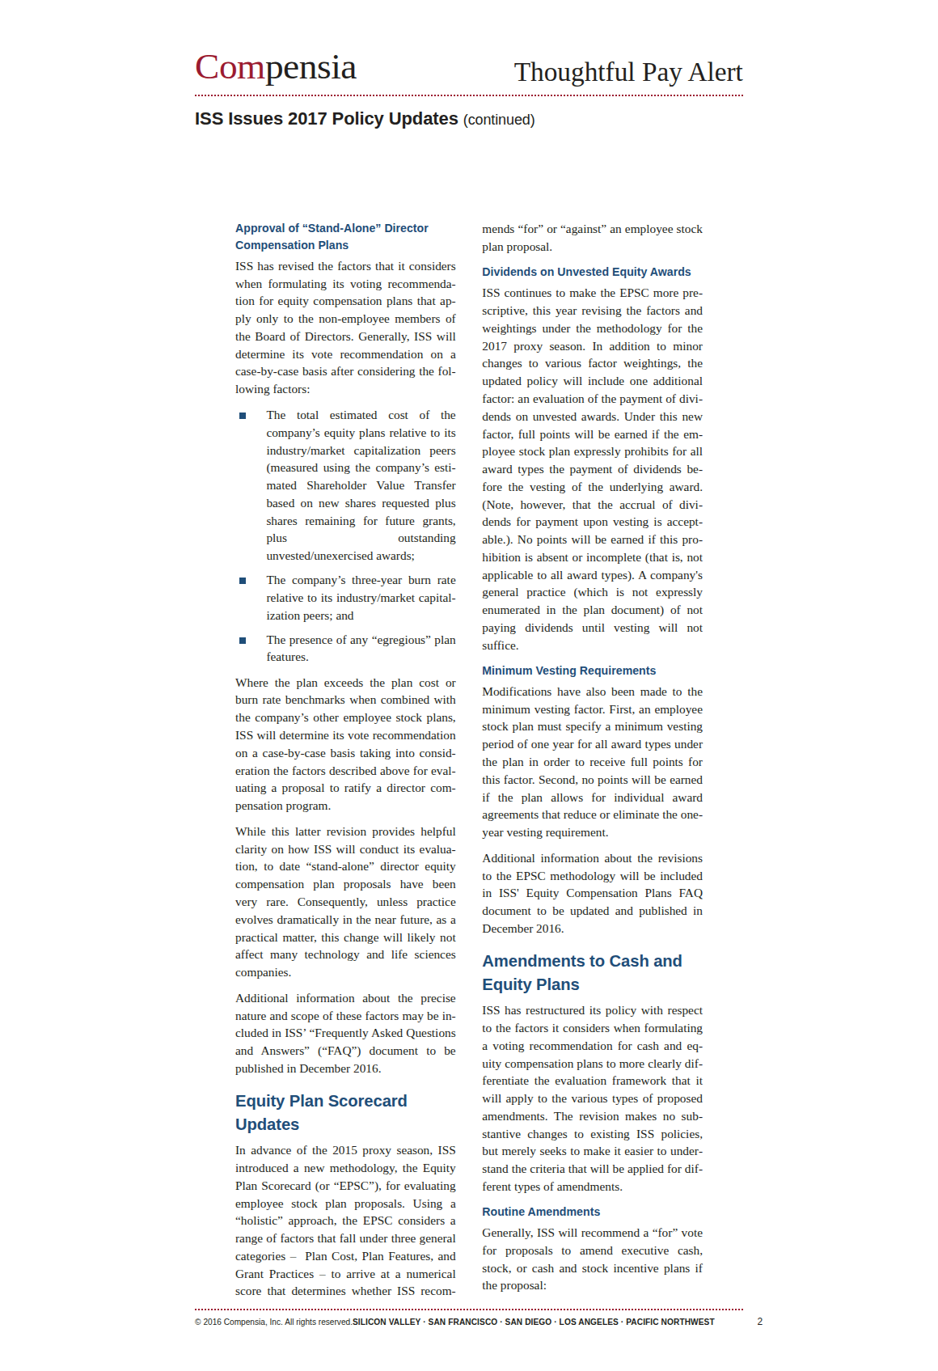Compensia
Thoughtful Pay Alert
ISS Issues 2017 Policy Updates (continued)
Approval of “Stand-Alone” Director Compensation Plans
ISS has revised the factors that it considers when formulating its voting recommendation for equity compensation plans that apply only to the non-employee members of the Board of Directors. Generally, ISS will determine its vote recommendation on a case-by-case basis after considering the following factors:
The total estimated cost of the company’s equity plans relative to its industry/market capitalization peers (measured using the company’s estimated Shareholder Value Transfer based on new shares requested plus shares remaining for future grants, plus outstanding unvested/unexercised awards;
The company’s three-year burn rate relative to its industry/market capitalization peers; and
The presence of any “egregious” plan features.
Where the plan exceeds the plan cost or burn rate benchmarks when combined with the company’s other employee stock plans, ISS will determine its vote recommendation on a case-by-case basis taking into consideration the factors described above for evaluating a proposal to ratify a director compensation program.
While this latter revision provides helpful clarity on how ISS will conduct its evaluation, to date “stand-alone” director equity compensation plan proposals have been very rare. Consequently, unless practice evolves dramatically in the near future, as a practical matter, this change will likely not affect many technology and life sciences companies.
Additional information about the precise nature and scope of these factors may be included in ISS’ “Frequently Asked Questions and Answers” (“FAQ”) document to be published in December 2016.
Equity Plan Scorecard Updates
In advance of the 2015 proxy season, ISS introduced a new methodology, the Equity Plan Scorecard (or “EPSC”), for evaluating employee stock plan proposals. Using a “holistic” approach, the EPSC considers a range of factors that fall under three general categories – Plan Cost, Plan Features, and Grant Practices – to arrive at a numerical score that determines whether ISS recommends “for” or “against” an employee stock plan proposal.
Dividends on Unvested Equity Awards
ISS continues to make the EPSC more prescriptive, this year revising the factors and weightings under the methodology for the 2017 proxy season. In addition to minor changes to various factor weightings, the updated policy will include one additional factor: an evaluation of the payment of dividends on unvested awards. Under this new factor, full points will be earned if the employee stock plan expressly prohibits for all award types the payment of dividends before the vesting of the underlying award. (Note, however, that the accrual of dividends for payment upon vesting is acceptable.). No points will be earned if this prohibition is absent or incomplete (that is, not applicable to all award types). A company's general practice (which is not expressly enumerated in the plan document) of not paying dividends until vesting will not suffice.
Minimum Vesting Requirements
Modifications have also been made to the minimum vesting factor. First, an employee stock plan must specify a minimum vesting period of one year for all award types under the plan in order to receive full points for this factor. Second, no points will be earned if the plan allows for individual award agreements that reduce or eliminate the one-year vesting requirement.
Additional information about the revisions to the EPSC methodology will be included in ISS' Equity Compensation Plans FAQ document to be updated and published in December 2016.
Amendments to Cash and Equity Plans
ISS has restructured its policy with respect to the factors it considers when formulating a voting recommendation for cash and equity compensation plans to more clearly differentiate the evaluation framework that it will apply to the various types of proposed amendments. The revision makes no substantive changes to existing ISS policies, but merely seeks to make it easier to understand the criteria that will be applied for different types of amendments.
Routine Amendments
Generally, ISS will recommend a “for” vote for proposals to amend executive cash, stock, or cash and stock incentive plans if the proposal:
© 2016 Compensia, Inc. All rights reserved.
SILICON VALLEY · SAN FRANCISCO · SAN DIEGO · LOS ANGELES · PACIFIC NORTHWEST
2